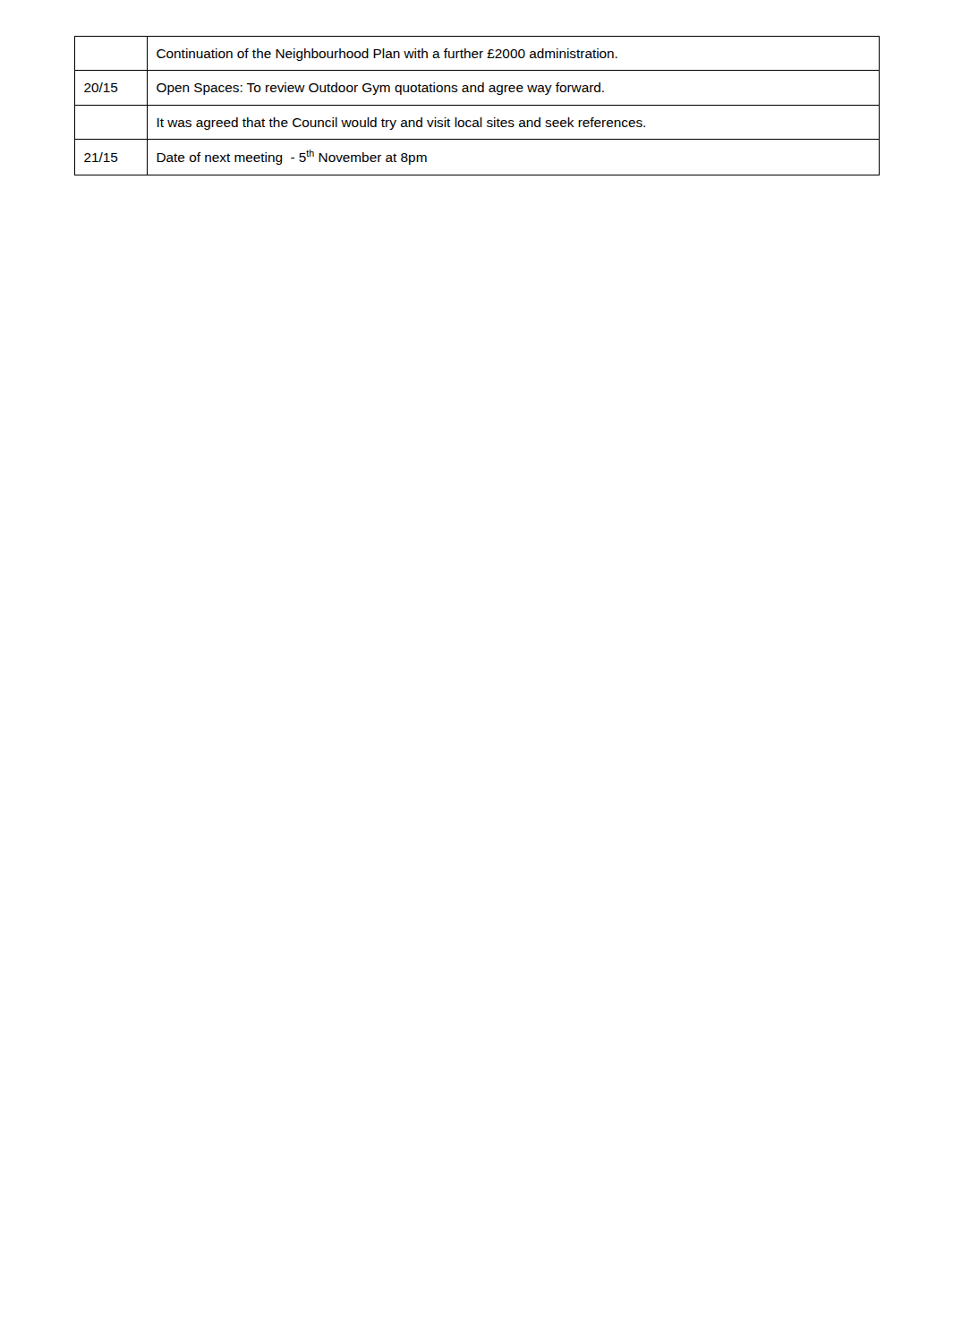| | Continuation of the Neighbourhood Plan with a further £2000 administration. |
| 20/15 | Open Spaces: To review Outdoor Gym quotations and agree way forward. |
| | It was agreed that the Council would try and visit local sites and seek references. |
| 21/15 | Date of next meeting - 5 th November at 8pm |